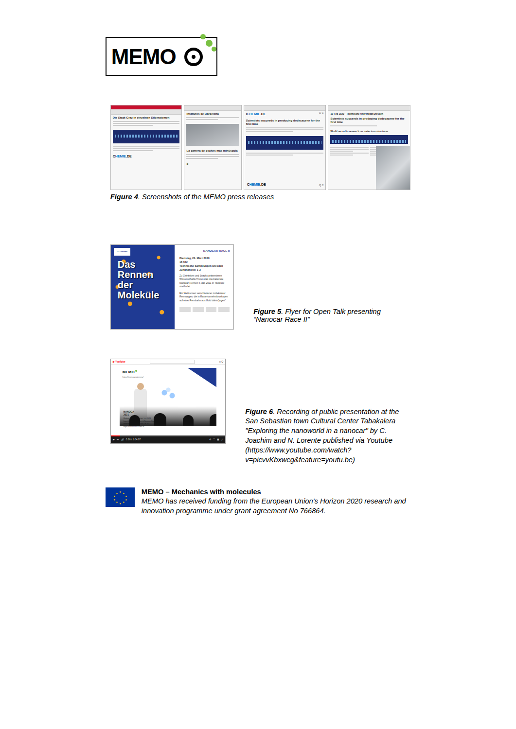MEMO
Die Stadt Graz in einzelnen Silberatomen
CHEMIE.DE
Institutos de Barcelona
La carrera de coches más minúscula
g
ICHEMIE.DE
Q ≡
Scientists succeeds in producing dodecacene for the first time
CHEMIE.DE
Q ≡
19 Feb 2020 - Technische Universität Dresden
Scientists succeeds in producing dodecacene for the first time
World record in research on π-electron structures
Figure 4. Screenshots of the MEMO press releases
TU Dresden
Das
Rennen
der
Moleküle
NANOCAR RACE II
Dienstag, 24. März 2020
18 Uhr
Technische Sammlungen Dresden
Junghansstr. 1-3
Zu Getränken und Snacks präsentieren Wissenschaftler*innen das internationale Nanocar-Rennen II, das 2021 in Toulouse stattfindet.
Ein Wettrennen verschiedener molekularer Rennwagen, die in Rastertunnelmikroskopen auf einer Rennbahn aus Gold dahin"jagen".
Figure 5. Flyer for Open Talk presenting “Nanocar Race II”
▶ YouTube ≡ Q
MEMO
https://memo-project.eu/
NANOCAR RACE II
2021
Website for Nanocar Race II in 2021
https://nanocar-race.cnrs.fr/Nanocar-Race-II
Website for Nanocar Race I in 2017
https://nanocar-race.cnrs.fr/
▶⏭🔊0:16 / 1:04:07 ⚙⛶▣⤢
Figure 6. Recording of public presentation at the San Sebastian town Cultural Center Tabakalera "Exploring the nanoworld in a nanocar" by C. Joachim and N. Lorente published via Youtube (https://www.youtube.com/watch?v=picvvKbxwcg&feature=youtu.be)
★ ★ ★ ★ ★ ★ ★ ★ ★ ★
MEMO – Mechanics with molecules
MEMO has received funding from the European Union’s Horizon 2020 research and innovation programme under grant agreement No 766864.